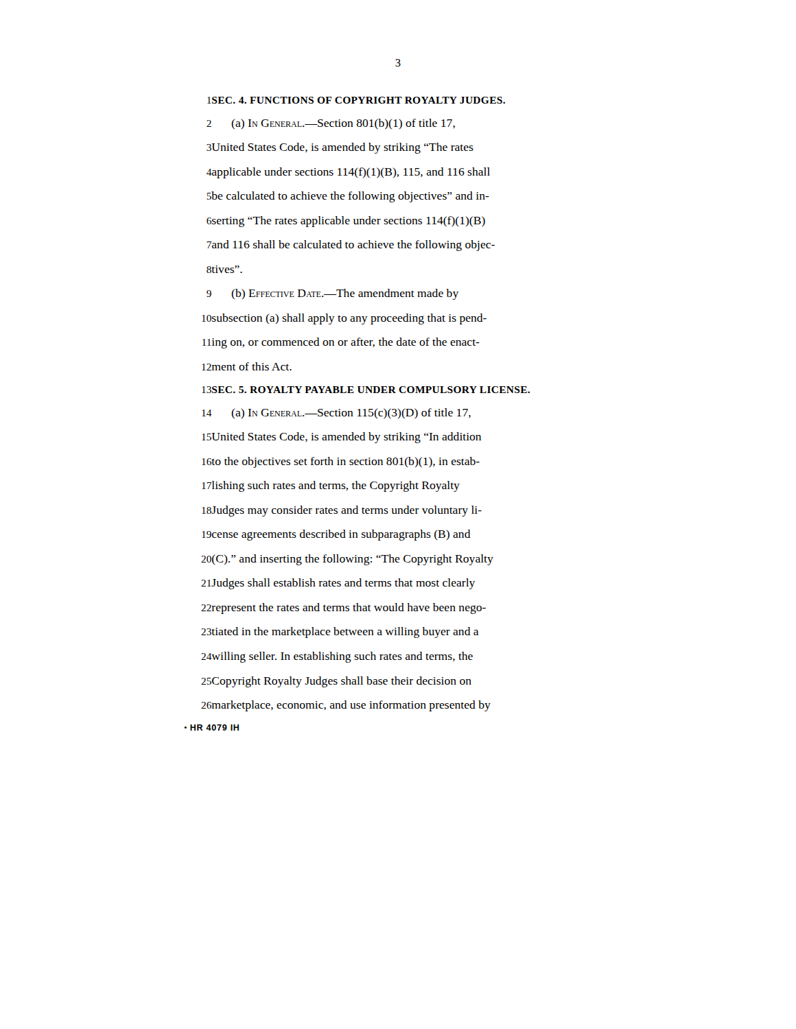3
| 1 | SEC. 4. FUNCTIONS OF COPYRIGHT ROYALTY JUDGES. |
| 2 | (a) In General. —Section 801(b)(1) of title 17, |
| 3 | United States Code, is amended by striking “The rates |
| 4 | applicable under sections 114(f)(1)(B), 115, and 116 shall |
| 5 | be calculated to achieve the following objectives” and in- |
| 6 | serting “The rates applicable under sections 114(f)(1)(B) |
| 7 | and 116 shall be calculated to achieve the following objec- |
| 8 | tives”. |
| 9 | (b) Effective Date. —The amendment made by |
| 10 | subsection (a) shall apply to any proceeding that is pend- |
| 11 | ing on, or commenced on or after, the date of the enact- |
| 12 | ment of this Act. |
| 13 | SEC. 5. ROYALTY PAYABLE UNDER COMPULSORY LICENSE. |
| 14 | (a) In General. —Section 115(c)(3)(D) of title 17, |
| 15 | United States Code, is amended by striking “In addition |
| 16 | to the objectives set forth in section 801(b)(1), in estab- |
| 17 | lishing such rates and terms, the Copyright Royalty |
| 18 | Judges may consider rates and terms under voluntary li- |
| 19 | cense agreements described in subparagraphs (B) and |
| 20 | (C).” and inserting the following: “The Copyright Royalty |
| 21 | Judges shall establish rates and terms that most clearly |
| 22 | represent the rates and terms that would have been nego- |
| 23 | tiated in the marketplace between a willing buyer and a |
| 24 | willing seller. In establishing such rates and terms, the |
| 25 | Copyright Royalty Judges shall base their decision on |
| 26 | marketplace, economic, and use information presented by |
•HR 4079 IH